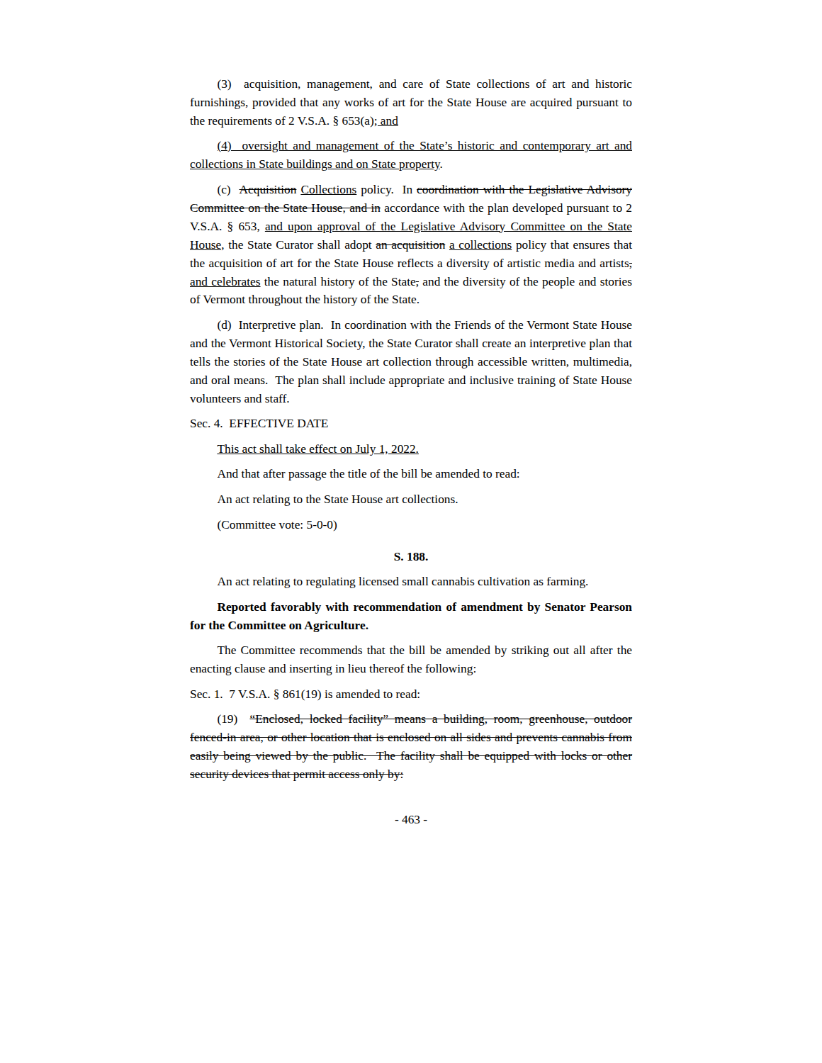(3) acquisition, management, and care of State collections of art and historic furnishings, provided that any works of art for the State House are acquired pursuant to the requirements of 2 V.S.A. § 653(a); and
(4) oversight and management of the State’s historic and contemporary art and collections in State buildings and on State property.
(c) Acquisition Collections policy. In coordination with the Legislative Advisory Committee on the State House, and in accordance with the plan developed pursuant to 2 V.S.A. § 653, and upon approval of the Legislative Advisory Committee on the State House, the State Curator shall adopt an acquisition a collections policy that ensures that the acquisition of art for the State House reflects a diversity of artistic media and artists, and celebrates the natural history of the State, and the diversity of the people and stories of Vermont throughout the history of the State.
(d) Interpretive plan. In coordination with the Friends of the Vermont State House and the Vermont Historical Society, the State Curator shall create an interpretive plan that tells the stories of the State House art collection through accessible written, multimedia, and oral means. The plan shall include appropriate and inclusive training of State House volunteers and staff.
Sec. 4. EFFECTIVE DATE
This act shall take effect on July 1, 2022.
And that after passage the title of the bill be amended to read:
An act relating to the State House art collections.
(Committee vote: 5-0-0)
S. 188.
An act relating to regulating licensed small cannabis cultivation as farming.
Reported favorably with recommendation of amendment by Senator Pearson for the Committee on Agriculture.
The Committee recommends that the bill be amended by striking out all after the enacting clause and inserting in lieu thereof the following:
Sec. 1. 7 V.S.A. § 861(19) is amended to read:
(19) “Enclosed, locked facility” means a building, room, greenhouse, outdoor fenced-in area, or other location that is enclosed on all sides and prevents cannabis from easily being viewed by the public. The facility shall be equipped with locks or other security devices that permit access only by:
- 463 -